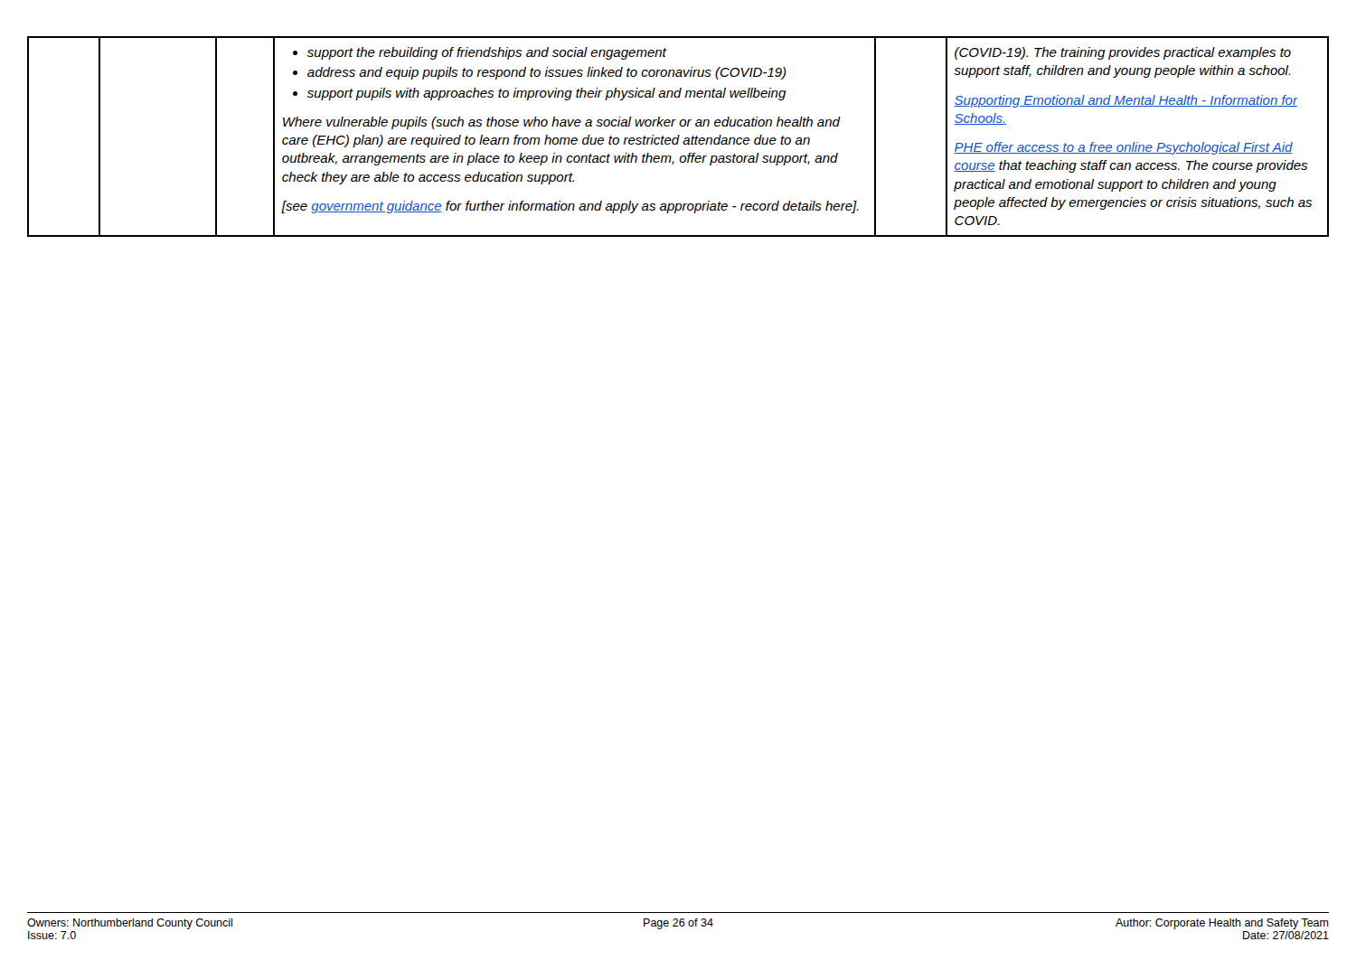| | | | support the rebuilding of friendships and social engagement address and equip pupils to respond to issues linked to coronavirus (COVID-19) support pupils with approaches to improving their physical and mental wellbeing Where vulnerable pupils (such as those who have a social worker or an education health and care (EHC) plan) are required to learn from home due to restricted attendance due to an outbreak, arrangements are in place to keep in contact with them, offer pastoral support, and check they are able to access education support. [see government guidance for further information and apply as appropriate - record details here]. | | (COVID-19). The training provides practical examples to support staff, children and young people within a school. Supporting Emotional and Mental Health - Information for Schools. PHE offer access to a free online Psychological First Aid course that teaching staff can access. The course provides practical and emotional support to children and young people affected by emergencies or crisis situations, such as COVID. |
| Owners: Northumberland County Council | Page 26 of 34 | Author: Corporate Health and Safety Team |
| Issue: 7.0 | | Date: 27/08/2021 |